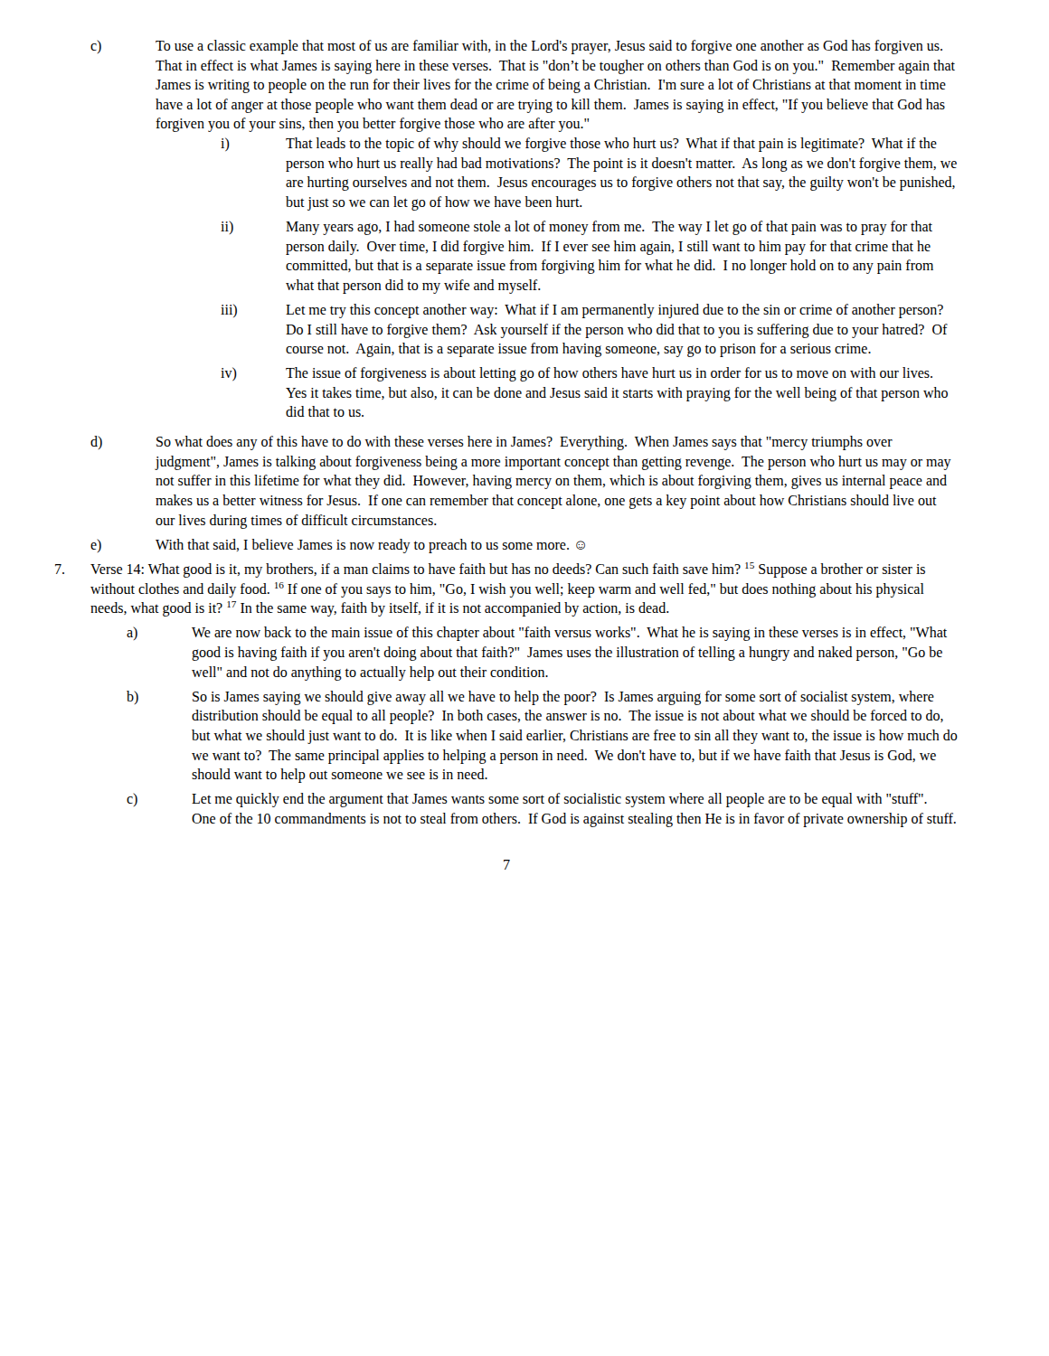c) To use a classic example that most of us are familiar with, in the Lord's prayer, Jesus said to forgive one another as God has forgiven us. That in effect is what James is saying here in these verses. That is "don’t be tougher on others than God is on you." Remember again that James is writing to people on the run for their lives for the crime of being a Christian. I'm sure a lot of Christians at that moment in time have a lot of anger at those people who want them dead or are trying to kill them. James is saying in effect, "If you believe that God has forgiven you of your sins, then you better forgive those who are after you."
i) That leads to the topic of why should we forgive those who hurt us? What if that pain is legitimate? What if the person who hurt us really had bad motivations? The point is it doesn't matter. As long as we don't forgive them, we are hurting ourselves and not them. Jesus encourages us to forgive others not that say, the guilty won't be punished, but just so we can let go of how we have been hurt.
ii) Many years ago, I had someone stole a lot of money from me. The way I let go of that pain was to pray for that person daily. Over time, I did forgive him. If I ever see him again, I still want to him pay for that crime that he committed, but that is a separate issue from forgiving him for what he did. I no longer hold on to any pain from what that person did to my wife and myself.
iii) Let me try this concept another way: What if I am permanently injured due to the sin or crime of another person? Do I still have to forgive them? Ask yourself if the person who did that to you is suffering due to your hatred? Of course not. Again, that is a separate issue from having someone, say go to prison for a serious crime.
iv) The issue of forgiveness is about letting go of how others have hurt us in order for us to move on with our lives. Yes it takes time, but also, it can be done and Jesus said it starts with praying for the well being of that person who did that to us.
d) So what does any of this have to do with these verses here in James? Everything. When James says that "mercy triumphs over judgment", James is talking about forgiveness being a more important concept than getting revenge. The person who hurt us may or may not suffer in this lifetime for what they did. However, having mercy on them, which is about forgiving them, gives us internal peace and makes us a better witness for Jesus. If one can remember that concept alone, one gets a key point about how Christians should live out our lives during times of difficult circumstances.
e) With that said, I believe James is now ready to preach to us some more. ☺
7. Verse 14: What good is it, my brothers, if a man claims to have faith but has no deeds? Can such faith save him? 15 Suppose a brother or sister is without clothes and daily food. 16 If one of you says to him, "Go, I wish you well; keep warm and well fed," but does nothing about his physical needs, what good is it? 17 In the same way, faith by itself, if it is not accompanied by action, is dead.
a) We are now back to the main issue of this chapter about "faith versus works". What he is saying in these verses is in effect, "What good is having faith if you aren't doing about that faith?" James uses the illustration of telling a hungry and naked person, "Go be well" and not do anything to actually help out their condition.
b) So is James saying we should give away all we have to help the poor? Is James arguing for some sort of socialist system, where distribution should be equal to all people? In both cases, the answer is no. The issue is not about what we should be forced to do, but what we should just want to do. It is like when I said earlier, Christians are free to sin all they want to, the issue is how much do we want to? The same principal applies to helping a person in need. We don't have to, but if we have faith that Jesus is God, we should want to help out someone we see is in need.
c) Let me quickly end the argument that James wants some sort of socialistic system where all people are to be equal with "stuff". One of the 10 commandments is not to steal from others. If God is against stealing then He is in favor of private ownership of stuff.
7